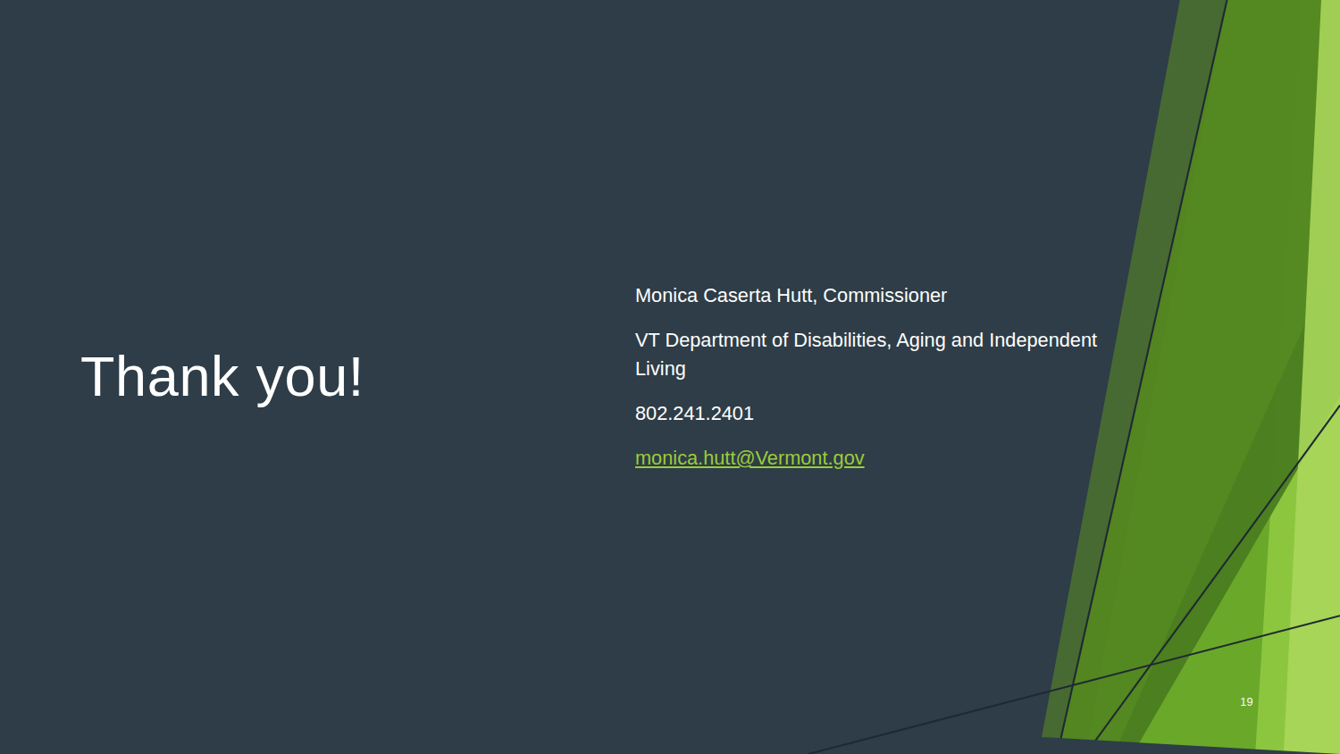Thank you!
Monica Caserta Hutt, Commissioner
VT Department of Disabilities, Aging and Independent Living
802.241.2401
monica.hutt@Vermont.gov
19